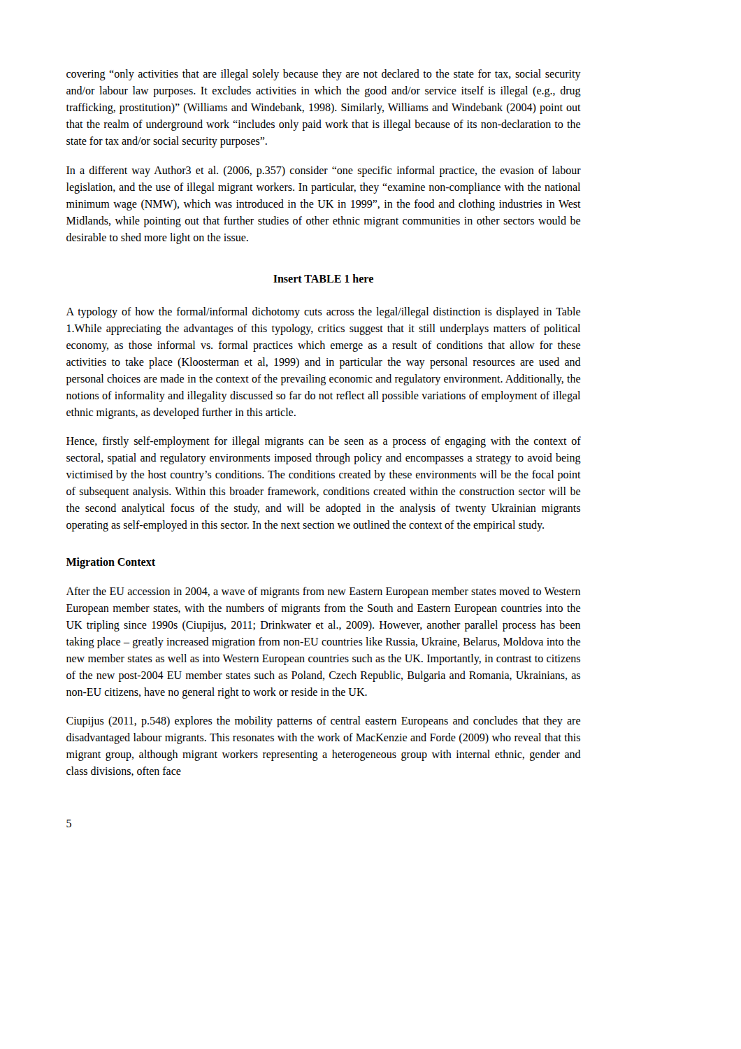covering “only activities that are illegal solely because they are not declared to the state for tax, social security and/or labour law purposes. It excludes activities in which the good and/or service itself is illegal (e.g., drug trafficking, prostitution)” (Williams and Windebank, 1998). Similarly, Williams and Windebank (2004) point out that the realm of underground work “includes only paid work that is illegal because of its non-declaration to the state for tax and/or social security purposes”.
In a different way Author3 et al. (2006, p.357) consider “one specific informal practice, the evasion of labour legislation, and the use of illegal migrant workers. In particular, they “examine non-compliance with the national minimum wage (NMW), which was introduced in the UK in 1999”, in the food and clothing industries in West Midlands, while pointing out that further studies of other ethnic migrant communities in other sectors would be desirable to shed more light on the issue.
Insert TABLE 1 here
A typology of how the formal/informal dichotomy cuts across the legal/illegal distinction is displayed in Table 1.While appreciating the advantages of this typology, critics suggest that it still underplays matters of political economy, as those informal vs. formal practices which emerge as a result of conditions that allow for these activities to take place (Kloosterman et al, 1999) and in particular the way personal resources are used and personal choices are made in the context of the prevailing economic and regulatory environment. Additionally, the notions of informality and illegality discussed so far do not reflect all possible variations of employment of illegal ethnic migrants, as developed further in this article.
Hence, firstly self-employment for illegal migrants can be seen as a process of engaging with the context of sectoral, spatial and regulatory environments imposed through policy and encompasses a strategy to avoid being victimised by the host country’s conditions. The conditions created by these environments will be the focal point of subsequent analysis. Within this broader framework, conditions created within the construction sector will be the second analytical focus of the study, and will be adopted in the analysis of twenty Ukrainian migrants operating as self-employed in this sector. In the next section we outlined the context of the empirical study.
Migration Context
After the EU accession in 2004, a wave of migrants from new Eastern European member states moved to Western European member states, with the numbers of migrants from the South and Eastern European countries into the UK tripling since 1990s (Ciupijus, 2011; Drinkwater et al., 2009). However, another parallel process has been taking place – greatly increased migration from non-EU countries like Russia, Ukraine, Belarus, Moldova into the new member states as well as into Western European countries such as the UK. Importantly, in contrast to citizens of the new post-2004 EU member states such as Poland, Czech Republic, Bulgaria and Romania, Ukrainians, as non-EU citizens, have no general right to work or reside in the UK.
Ciupijus (2011, p.548) explores the mobility patterns of central eastern Europeans and concludes that they are disadvantaged labour migrants. This resonates with the work of MacKenzie and Forde (2009) who reveal that this migrant group, although migrant workers representing a heterogeneous group with internal ethnic, gender and class divisions, often face
5